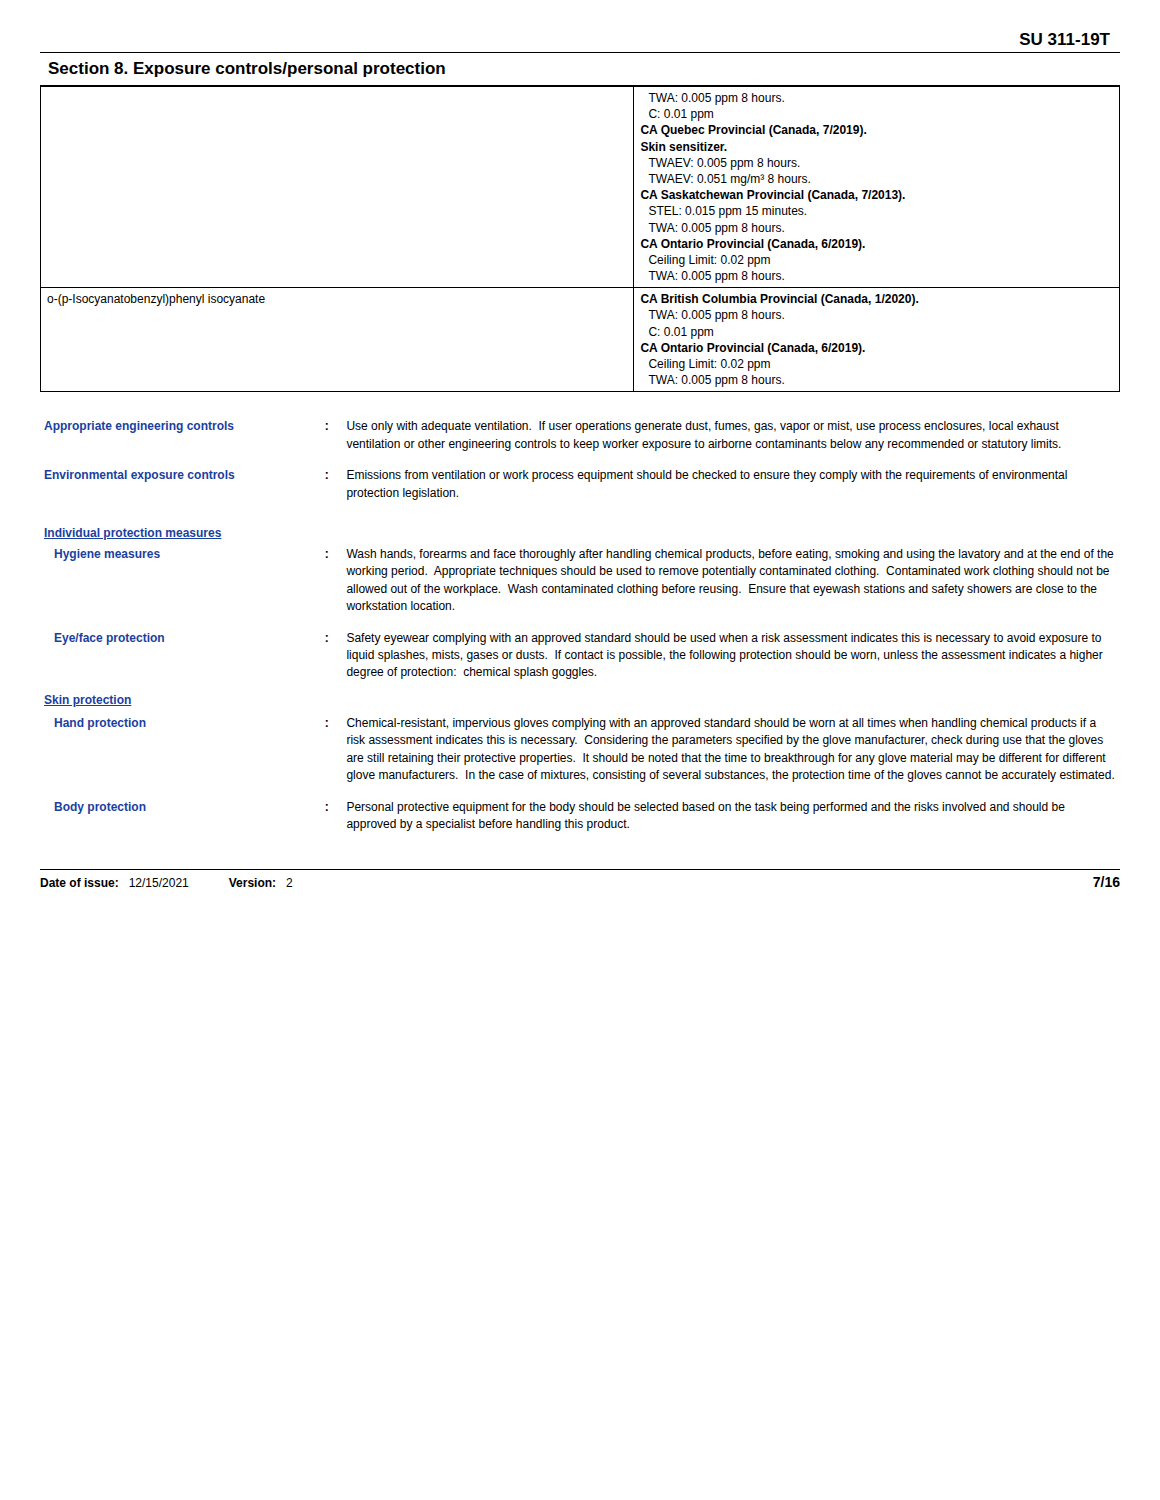SU 311-19T
Section 8. Exposure controls/personal protection
| | TWA: 0.005 ppm 8 hours. C: 0.01 ppm CA Quebec Provincial (Canada, 7/2019). Skin sensitizer. TWAEV: 0.005 ppm 8 hours. TWAEV: 0.051 mg/m³ 8 hours. CA Saskatchewan Provincial (Canada, 7/2013). STEL: 0.015 ppm 15 minutes. TWA: 0.005 ppm 8 hours. CA Ontario Provincial (Canada, 6/2019). Ceiling Limit: 0.02 ppm TWA: 0.005 ppm 8 hours. |
| o-(p-Isocyanatobenzyl)phenyl isocyanate | CA British Columbia Provincial (Canada, 1/2020). TWA: 0.005 ppm 8 hours. C: 0.01 ppm CA Ontario Provincial (Canada, 6/2019). Ceiling Limit: 0.02 ppm TWA: 0.005 ppm 8 hours. |
| Appropriate engineering controls | : | Use only with adequate ventilation. If user operations generate dust, fumes, gas, vapor or mist, use process enclosures, local exhaust ventilation or other engineering controls to keep worker exposure to airborne contaminants below any recommended or statutory limits. |
| Environmental exposure controls | : | Emissions from ventilation or work process equipment should be checked to ensure they comply with the requirements of environmental protection legislation. |
Individual protection measures
| Hygiene measures | : | Wash hands, forearms and face thoroughly after handling chemical products, before eating, smoking and using the lavatory and at the end of the working period. Appropriate techniques should be used to remove potentially contaminated clothing. Contaminated work clothing should not be allowed out of the workplace. Wash contaminated clothing before reusing. Ensure that eyewash stations and safety showers are close to the workstation location. |
| Eye/face protection | : | Safety eyewear complying with an approved standard should be used when a risk assessment indicates this is necessary to avoid exposure to liquid splashes, mists, gases or dusts. If contact is possible, the following protection should be worn, unless the assessment indicates a higher degree of protection: chemical splash goggles. |
| Skin protection |
| Hand protection | : | Chemical-resistant, impervious gloves complying with an approved standard should be worn at all times when handling chemical products if a risk assessment indicates this is necessary. Considering the parameters specified by the glove manufacturer, check during use that the gloves are still retaining their protective properties. It should be noted that the time to breakthrough for any glove material may be different for different glove manufacturers. In the case of mixtures, consisting of several substances, the protection time of the gloves cannot be accurately estimated. |
| Body protection | : | Personal protective equipment for the body should be selected based on the task being performed and the risks involved and should be approved by a specialist before handling this product. |
Date of issue: 12/15/2021 Version: 2
7/16